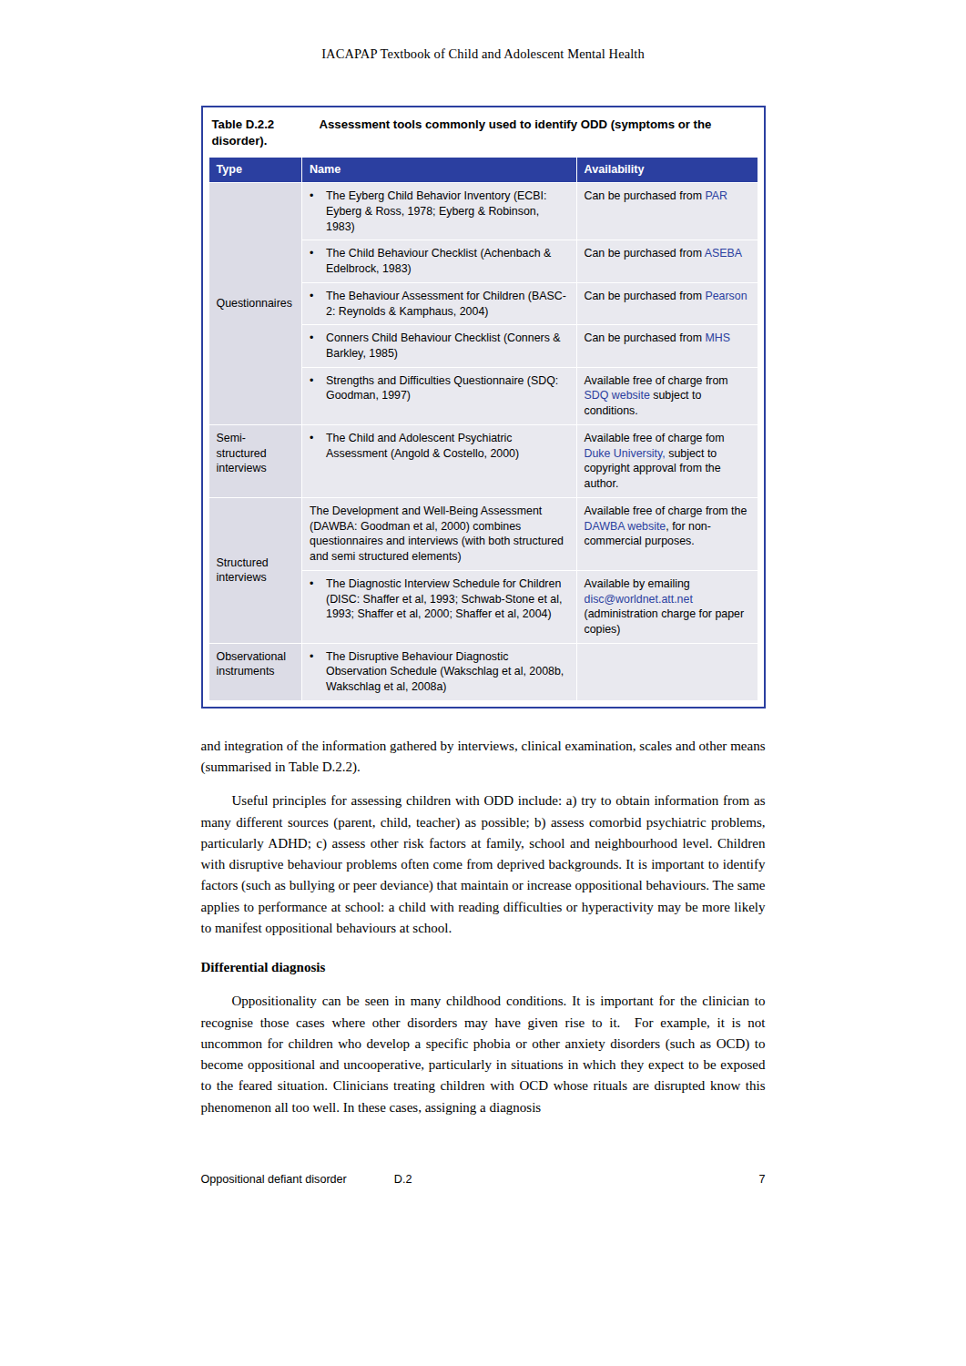IACAPAP Textbook of Child and Adolescent Mental Health
Table D.2.2 Assessment tools commonly used to identify ODD (symptoms or the disorder).
| Type | Name | Availability |
| --- | --- | --- |
| Questionnaires | • The Eyberg Child Behavior Inventory (ECBI: Eyberg & Ross, 1978; Eyberg & Robinson, 1983) | Can be purchased from PAR |
| • The Child Behaviour Checklist (Achenbach & Edelbrock, 1983) | Can be purchased from ASEBA |
| • The Behaviour Assessment for Children (BASC-2: Reynolds & Kamphaus, 2004) | Can be purchased from Pearson |
| • Conners Child Behaviour Checklist (Conners & Barkley, 1985) | Can be purchased from MHS |
| • Strengths and Difficulties Questionnaire (SDQ: Goodman, 1997) | Available free of charge from SDQ website subject to conditions. |
| Semi-structured interviews | • The Child and Adolescent Psychiatric Assessment (Angold & Costello, 2000) | Available free of charge fom Duke University, subject to copyright approval from the author. |
| Structured interviews | The Development and Well-Being Assessment (DAWBA: Goodman et al, 2000) combines questionnaires and interviews (with both structured and semi structured elements) | Available free of charge from the DAWBA website , for non-commercial purposes. |
| • The Diagnostic Interview Schedule for Children (DISC: Shaffer et al, 1993; Schwab-Stone et al, 1993; Shaffer et al, 2000; Shaffer et al, 2004) | Available by emailing disc@worldnet.att.net (administration charge for paper copies) |
| Observational instruments | • The Disruptive Behaviour Diagnostic Observation Schedule (Wakschlag et al, 2008b, Wakschlag et al, 2008a) | |
and integration of the information gathered by interviews, clinical examination, scales and other means (summarised in Table D.2.2).
Useful principles for assessing children with ODD include: a) try to obtain information from as many different sources (parent, child, teacher) as possible; b) assess comorbid psychiatric problems, particularly ADHD; c) assess other risk factors at family, school and neighbourhood level. Children with disruptive behaviour problems often come from deprived backgrounds. It is important to identify factors (such as bullying or peer deviance) that maintain or increase oppositional behaviours. The same applies to performance at school: a child with reading difficulties or hyperactivity may be more likely to manifest oppositional behaviours at school.
Differential diagnosis
Oppositionality can be seen in many childhood conditions. It is important for the clinician to recognise those cases where other disorders may have given rise to it. For example, it is not uncommon for children who develop a specific phobia or other anxiety disorders (such as OCD) to become oppositional and uncooperative, particularly in situations in which they expect to be exposed to the feared situation. Clinicians treating children with OCD whose rituals are disrupted know this phenomenon all too well. In these cases, assigning a diagnosis
Oppositional defiant disorder D.2 7